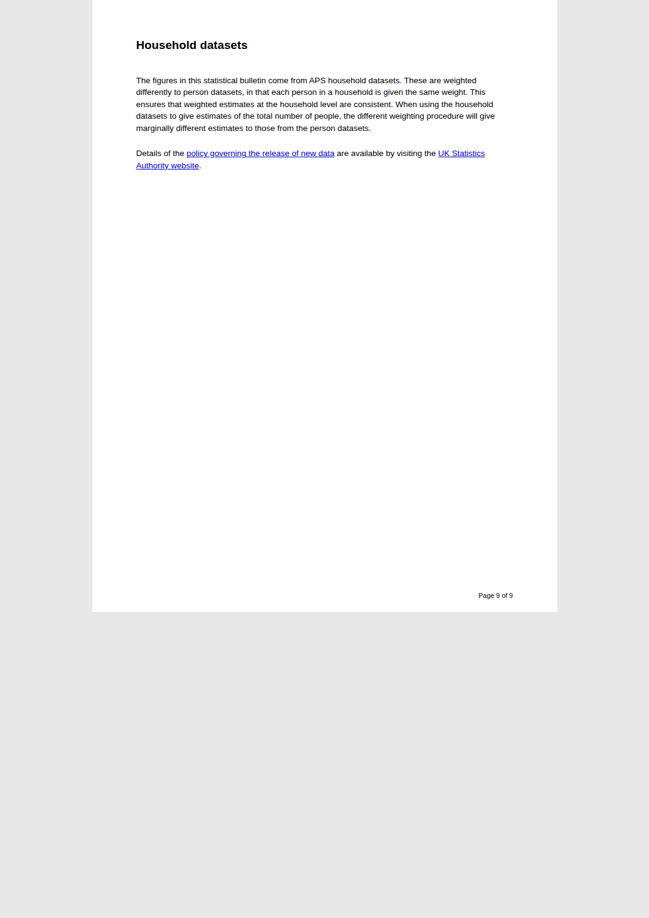Household datasets
The figures in this statistical bulletin come from APS household datasets. These are weighted differently to person datasets, in that each person in a household is given the same weight. This ensures that weighted estimates at the household level are consistent. When using the household datasets to give estimates of the total number of people, the different weighting procedure will give marginally different estimates to those from the person datasets.
Details of the policy governing the release of new data are available by visiting the UK Statistics Authority website.
Page 9 of 9